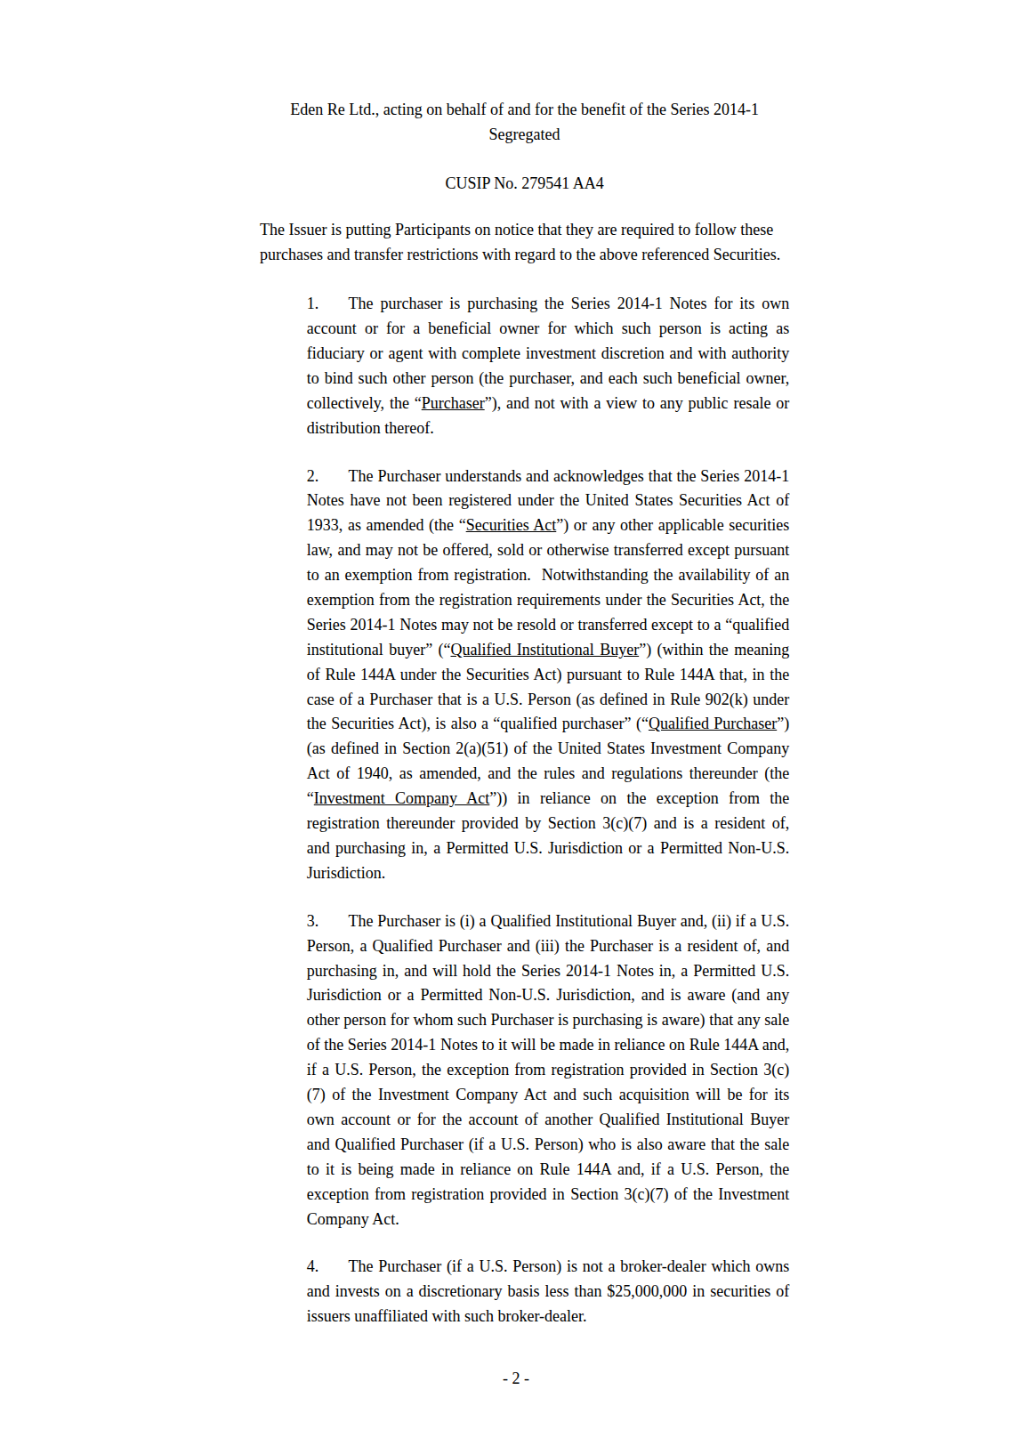Eden Re Ltd., acting on behalf of and for the benefit of the Series 2014-1 Segregated CUSIP No. 279541 AA4
The Issuer is putting Participants on notice that they are required to follow these purchases and transfer restrictions with regard to the above referenced Securities.
1. The purchaser is purchasing the Series 2014-1 Notes for its own account or for a beneficial owner for which such person is acting as fiduciary or agent with complete investment discretion and with authority to bind such other person (the purchaser, and each such beneficial owner, collectively, the “Purchaser”), and not with a view to any public resale or distribution thereof.
2. The Purchaser understands and acknowledges that the Series 2014-1 Notes have not been registered under the United States Securities Act of 1933, as amended (the “Securities Act”) or any other applicable securities law, and may not be offered, sold or otherwise transferred except pursuant to an exemption from registration. Notwithstanding the availability of an exemption from the registration requirements under the Securities Act, the Series 2014-1 Notes may not be resold or transferred except to a “qualified institutional buyer” (“Qualified Institutional Buyer”) (within the meaning of Rule 144A under the Securities Act) pursuant to Rule 144A that, in the case of a Purchaser that is a U.S. Person (as defined in Rule 902(k) under the Securities Act), is also a “qualified purchaser” (“Qualified Purchaser”) (as defined in Section 2(a)(51) of the United States Investment Company Act of 1940, as amended, and the rules and regulations thereunder (the “Investment Company Act”)) in reliance on the exception from the registration thereunder provided by Section 3(c)(7) and is a resident of, and purchasing in, a Permitted U.S. Jurisdiction or a Permitted Non-U.S. Jurisdiction.
3. The Purchaser is (i) a Qualified Institutional Buyer and, (ii) if a U.S. Person, a Qualified Purchaser and (iii) the Purchaser is a resident of, and purchasing in, and will hold the Series 2014-1 Notes in, a Permitted U.S. Jurisdiction or a Permitted Non-U.S. Jurisdiction, and is aware (and any other person for whom such Purchaser is purchasing is aware) that any sale of the Series 2014-1 Notes to it will be made in reliance on Rule 144A and, if a U.S. Person, the exception from registration provided in Section 3(c)(7) of the Investment Company Act and such acquisition will be for its own account or for the account of another Qualified Institutional Buyer and Qualified Purchaser (if a U.S. Person) who is also aware that the sale to it is being made in reliance on Rule 144A and, if a U.S. Person, the exception from registration provided in Section 3(c)(7) of the Investment Company Act.
4. The Purchaser (if a U.S. Person) is not a broker-dealer which owns and invests on a discretionary basis less than $25,000,000 in securities of issuers unaffiliated with such broker-dealer.
- 2 -